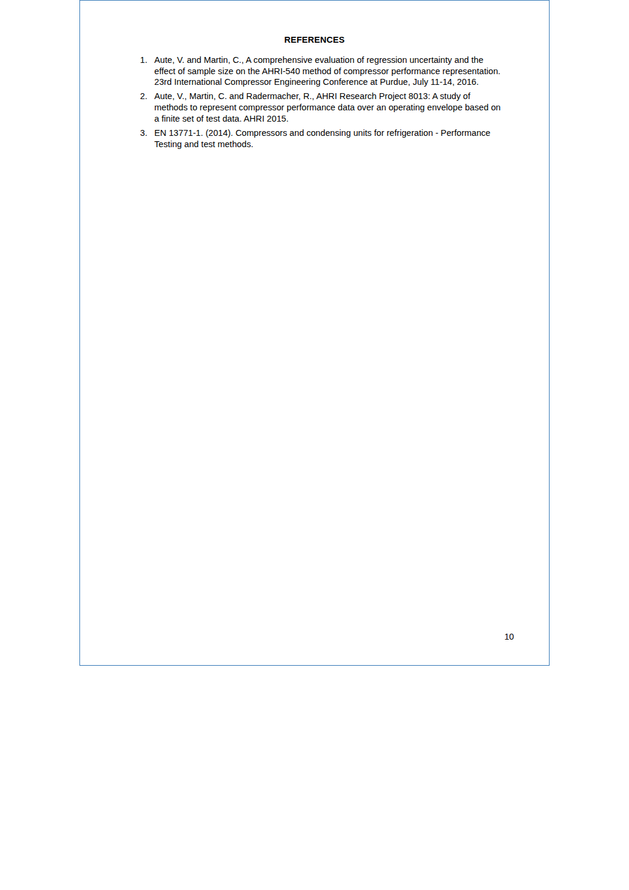REFERENCES
Aute, V. and Martin, C., A comprehensive evaluation of regression uncertainty and the effect of sample size on the AHRI-540 method of compressor performance representation. 23rd International Compressor Engineering Conference at Purdue, July 11-14, 2016.
Aute, V., Martin, C. and Radermacher, R., AHRI Research Project 8013: A study of methods to represent compressor performance data over an operating envelope based on a finite set of test data. AHRI 2015.
EN 13771-1. (2014). Compressors and condensing units for refrigeration - Performance Testing and test methods.
10